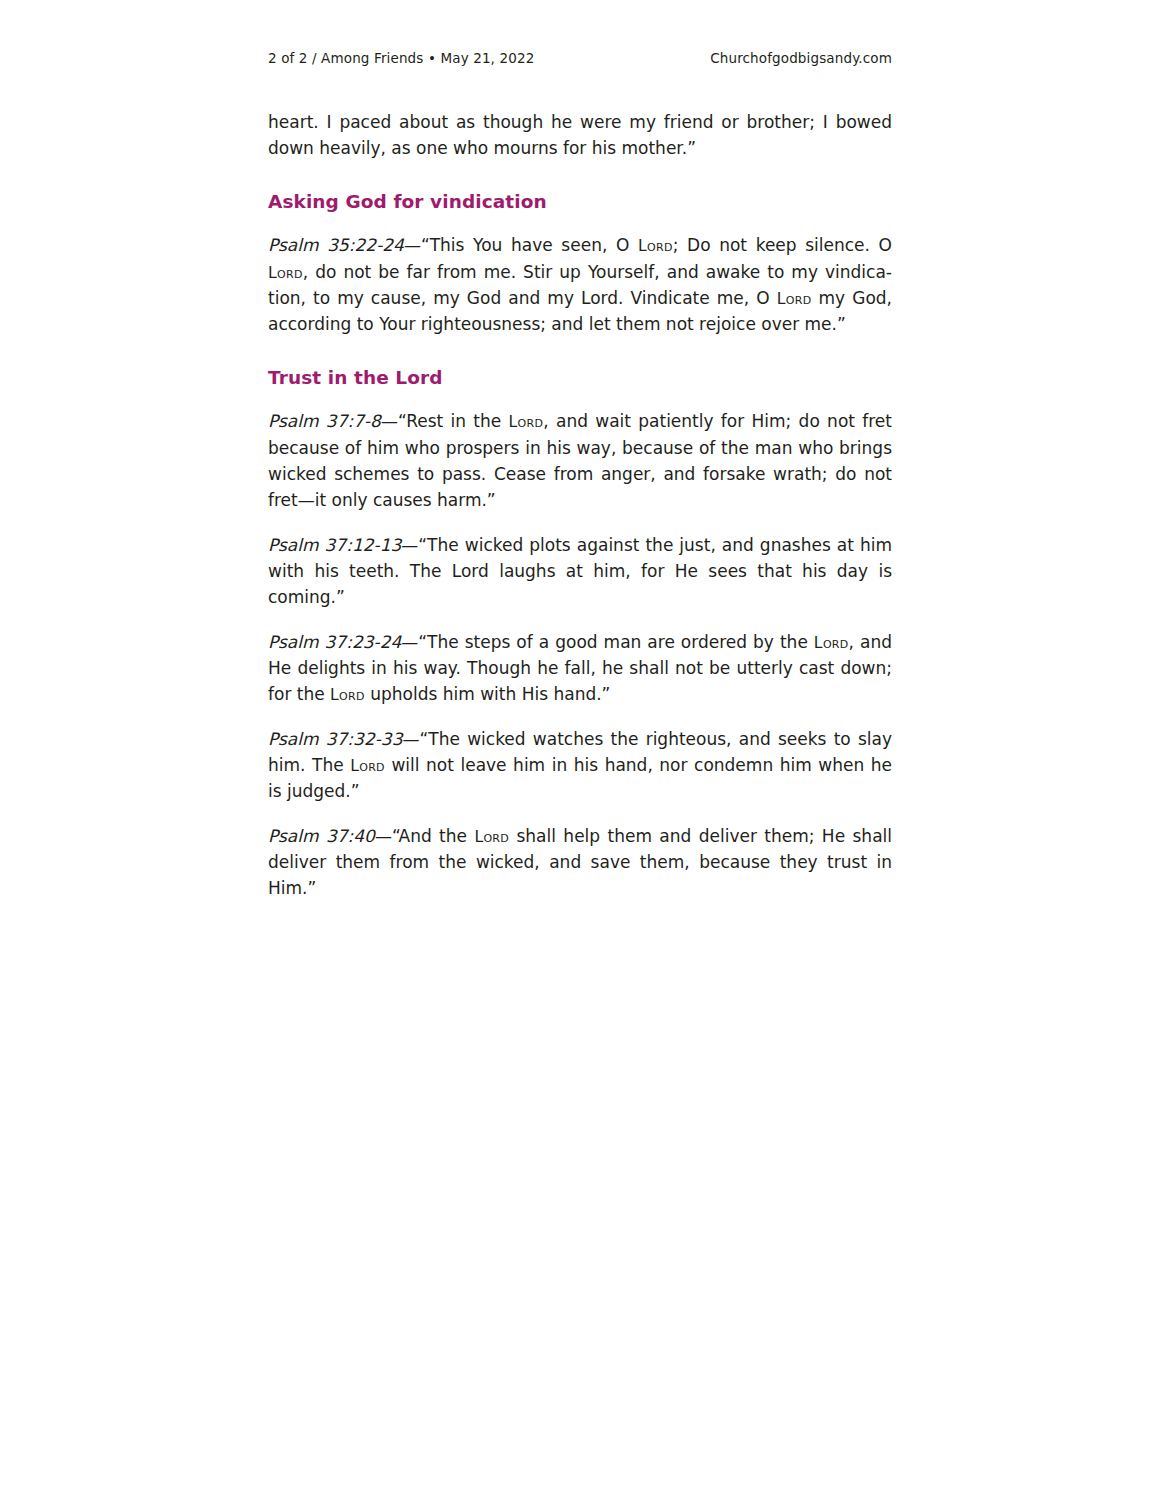2 of 2 / Among Friends • May 21, 2022
Churchofgodbigsandy.com
heart. I paced about as though he were my friend or brother; I bowed down heavily, as one who mourns for his mother.”
Asking God for vindication
Psalm 35:22-24—“This You have seen, O Lord; Do not keep silence. O Lord, do not be far from me. Stir up Yourself, and awake to my vindication, to my cause, my God and my Lord. Vindicate me, O Lord my God, according to Your righteousness; and let them not rejoice over me.”
Trust in the Lord
Psalm 37:7-8—“Rest in the Lord, and wait patiently for Him; do not fret because of him who prospers in his way, because of the man who brings wicked schemes to pass. Cease from anger, and forsake wrath; do not fret—it only causes harm.”
Psalm 37:12-13—“The wicked plots against the just, and gnashes at him with his teeth. The Lord laughs at him, for He sees that his day is coming.”
Psalm 37:23-24—“The steps of a good man are ordered by the Lord, and He delights in his way. Though he fall, he shall not be utterly cast down; for the Lord upholds him with His hand.”
Psalm 37:32-33—“The wicked watches the righteous, and seeks to slay him. The Lord will not leave him in his hand, nor condemn him when he is judged.”
Psalm 37:40—“And the Lord shall help them and deliver them; He shall deliver them from the wicked, and save them, because they trust in Him.”